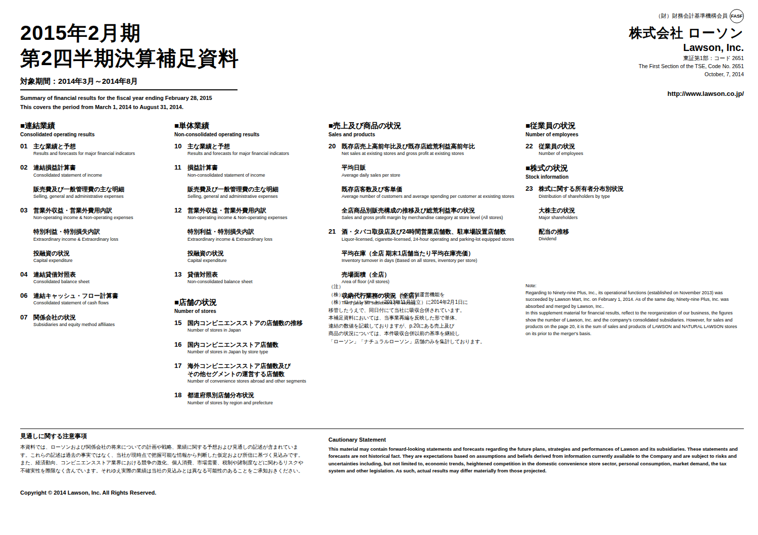（財）財務会計基準機構会員FASF
株式会社 ローソン
Lawson, Inc.
東証第1部：コード 2651
The First Section of the TSE, Code No. 2651
October, 7, 2014
http://www.lawson.co.jp/
2015年2月期
第2四半期決算補足資料
対象期間：2014年3月～2014年8月
Summary of financial results for the fiscal year ending February 28, 2015
This covers the period from March 1, 2014 to August 31, 2014.
■連結業績
Consolidated operating results
01
主な業績と予想
Results and forecasts for major financial indicators
02
連結損益計算書
Consolidated statement of income
販売費及び一般管理費の主な明細
Selling, general and administrative expenses
03
営業外収益・営業外費用内訳
Non-operating income & Non-operating expenses
特別利益・特別損失内訳
Extraordinary income & Extraordinary loss
投融資の状況
Capital expenditure
04
連結貸借対照表
Consolidated balance sheet
06
連結キャッシュ・フロー計算書
Consolidated statement of cash flows
07
関係会社の状況
Subsidiaries and equity method affiliates
■単体業績
Non-consolidated operating results
10
主な業績と予想
Results and forecasts for major financial indicators
11
損益計算書
Non-consolidated statement of income
販売費及び一般管理費の主な明細
Selling, general and administrative expenses
12
営業外収益・営業外費用内訳
Non-operating income & Non-operating expenses
特別利益・特別損失内訳
Extraordinary income & Extraordinary loss
投融資の状況
Capital expenditure
13
貸借対照表
Non-consolidated balance sheet
■店舗の状況
Number of stores
15
国内コンビニエンスストアの店舗数の推移
Number of stores in Japan
16
国内コンビニエンスストア店舗数
Number of stores in Japan by store type
17
海外コンビニエンスストア店舗数及び
その他セグメントの運営する店舗数
Number of convenience stores abroad and other segments
18
都道府県別店舗分布状況
Number of stores by region and prefecture
■売上及び商品の状況
Sales and products
20
既存店売上高前年比及び既存店総荒利益高前年比
Net sales at existing stores and gross profit at existing stores
平均日販
Average daily sales per store
既存店客数及び客単価
Average number of customers and average spending per customer at exsisting stores
全店商品別販売構成の推移及び総荒利益率の状況
Sales and gross profit margin by merchandise category at store level (All stores)
21
酒・タバコ取扱店及び24時間営業店舗数、駐車場設置店舗数
Liquor-licensed, cigarette-licensed, 24-hour operating and parking-lot equipped stores
平均在庫（全店 期末1店舗当たり平均在庫売価）
Inventory turnover in days (Based on all stores, inventory per store)
売場面積（全店）
Area of floor (All stores)
収納代行業務の状況（全店）
Third party bill settlement (All stores)
■従業員の状況
Number of employees
22
従業員の状況
Number of employees
■株式の状況
Stock information
23
株式に関する所有者分布別状況
Distribution of shareholders by type
大株主の状況
Major shareholders
配当の推移
Dividend
（注）
（株）九九プラスについては、その店舗運営機能を
（株）ローソンマート（2013年11月設立）に2014年2月1日に
移管したうえで、同日付にて当社に吸収合併されています。
本補足資料においては、当事業再編を反映した形で単体、
連結の数値を記載しておりますが、p.20にある売上及び
商品の状況については、本件吸収合併以前の基準を継続し
「ローソン」「ナチュラルローソン」店舗のみを集計しております。
Note:
Regarding to Ninety-nine Plus, Inc., its operational functions (established on November 2013) was succeeded by Lawson Mart, Inc. on February 1, 2014. As of the same day, Ninety-nine Plus, Inc. was absorbed and merged by Lawson, Inc..
In this supplement material for financial results, reflect to the reorganization of our business, the figures show the number of Lawson, Inc. and the company's consolidated subsidiaries. However, for sales and products on the page 20, it is the sum of sales and products of LAWSON and NATURAL LAWSON stores on its prior to the merger's basis.
見通しに関する注意事項
本資料では、ローソンおよび関係会社の将来についての計画や戦略、業績に関する予想および見通しの記述が含まれています。これらの記述は過去の事実ではなく、当社が現時点で把握可能な情報から判断した仮定および所信に基づく見込みです。また、経済動向、コンビニエンスストア業界における競争の激化、個人消費、市場需要、税制や諸制度などに関わるリスクや不確実性を際限なく含んでいます。それゆえ実際の業績は当社の見込みとは異なる可能性のあることをご承知おきください。
Cautionary Statement
This material may contain forward-looking statements and forecasts regarding the future plans, strategies and performances of Lawson and its subsidiaries. These statements and forecasts are not historical fact. They are expectations based on assumptions and beliefs derived from information currently available to the Company and are subject to risks and uncertainties including, but not limited to, economic trends, heightened competition in the domestic convenience store sector, personal consumption, market demand, the tax system and other legislation. As such, actual results may differ materially from those projected.
Copyright © 2014 Lawson, Inc. All Rights Reserved.